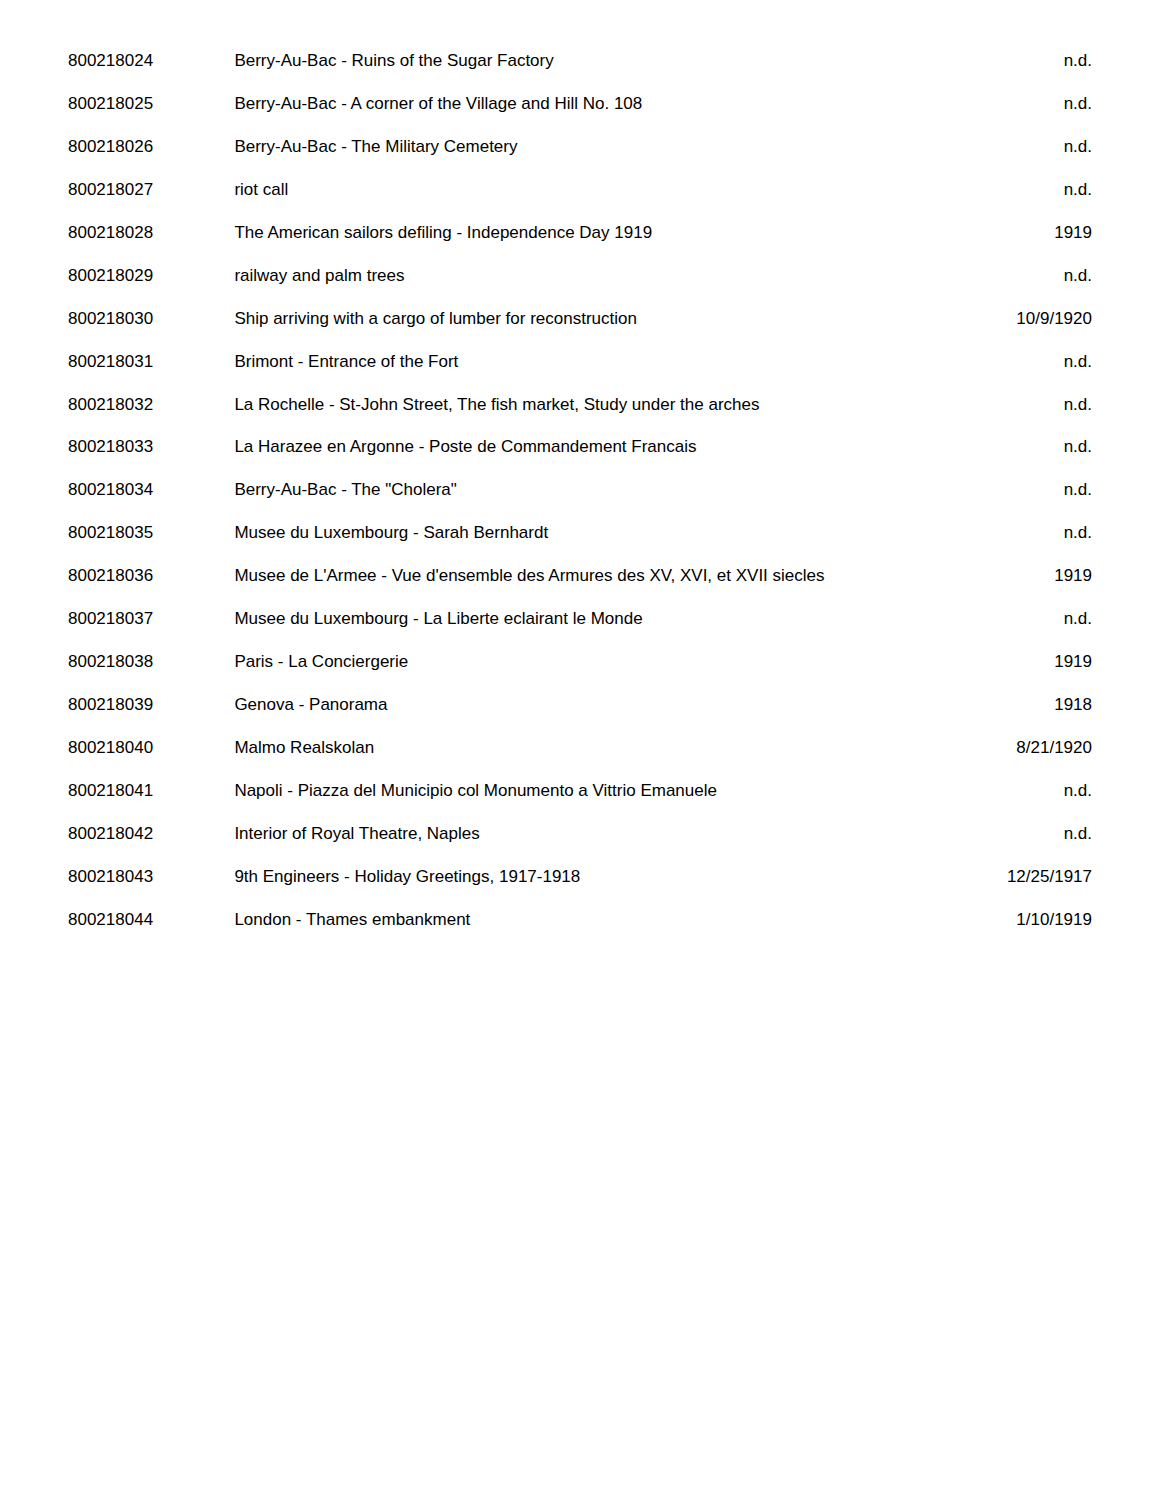| 800218024 | Berry-Au-Bac - Ruins of the Sugar Factory | n.d. |
| 800218025 | Berry-Au-Bac - A corner of the Village and Hill No. 108 | n.d. |
| 800218026 | Berry-Au-Bac - The Military Cemetery | n.d. |
| 800218027 | riot call | n.d. |
| 800218028 | The American sailors defiling - Independence Day 1919 | 1919 |
| 800218029 | railway and palm trees | n.d. |
| 800218030 | Ship arriving with a cargo of lumber for reconstruction | 10/9/1920 |
| 800218031 | Brimont - Entrance of the Fort | n.d. |
| 800218032 | La Rochelle - St-John Street, The fish market, Study under the arches | n.d. |
| 800218033 | La Harazee en Argonne - Poste de Commandement Francais | n.d. |
| 800218034 | Berry-Au-Bac - The "Cholera" | n.d. |
| 800218035 | Musee du Luxembourg - Sarah Bernhardt | n.d. |
| 800218036 | Musee de L'Armee - Vue d'ensemble des Armures des XV, XVI, et XVII siecles | 1919 |
| 800218037 | Musee du Luxembourg - La Liberte eclairant le Monde | n.d. |
| 800218038 | Paris - La Conciergerie | 1919 |
| 800218039 | Genova - Panorama | 1918 |
| 800218040 | Malmo Realskolan | 8/21/1920 |
| 800218041 | Napoli - Piazza del Municipio col Monumento a Vittrio Emanuele | n.d. |
| 800218042 | Interior of Royal Theatre, Naples | n.d. |
| 800218043 | 9th Engineers - Holiday Greetings, 1917-1918 | 12/25/1917 |
| 800218044 | London - Thames embankment | 1/10/1919 |